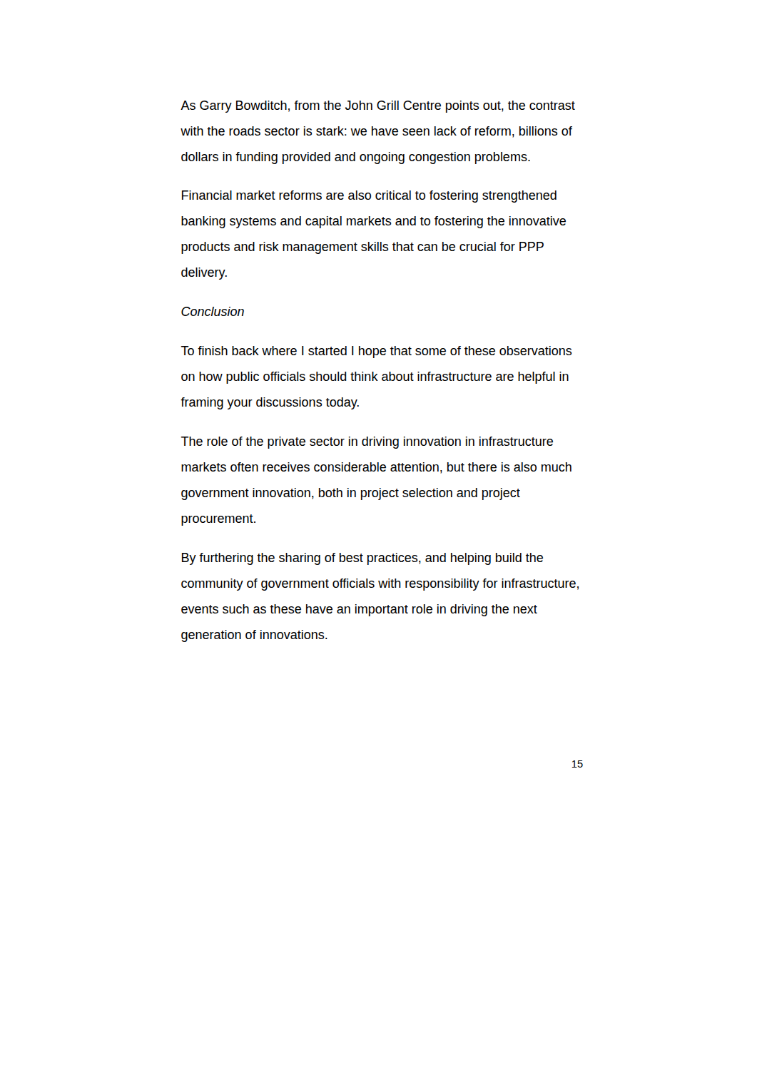As Garry Bowditch, from the John Grill Centre points out, the contrast with the roads sector is stark: we have seen lack of reform, billions of dollars in funding provided and ongoing congestion problems.
Financial market reforms are also critical to fostering strengthened banking systems and capital markets and to fostering the innovative products and risk management skills that can be crucial for PPP delivery.
Conclusion
To finish back where I started I hope that some of these observations on how public officials should think about infrastructure are helpful in framing your discussions today.
The role of the private sector in driving innovation in infrastructure markets often receives considerable attention, but there is also much government innovation, both in project selection and project procurement.
By furthering the sharing of best practices, and helping build the community of government officials with responsibility for infrastructure, events such as these have an important role in driving the next generation of innovations.
15